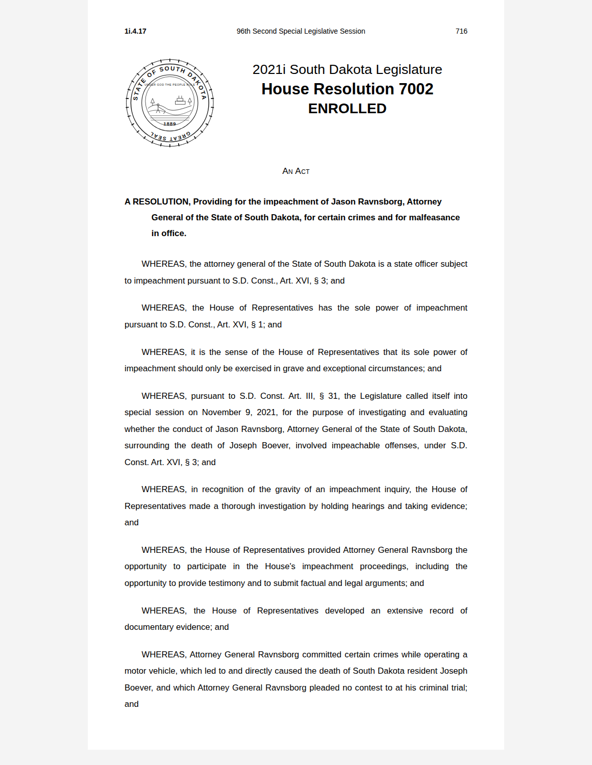1i.4.17 96th Second Special Legislative Session 716
STATE OF SOUTH DAKOTA GREAT SEAL UNDER GOD THE PEOPLE RULE 1889
2021i South Dakota Legislature
House Resolution 7002
ENROLLED
An Act
A RESOLUTION, Providing for the impeachment of Jason Ravnsborg, Attorney General of the State of South Dakota, for certain crimes and for malfeasance in office.
WHEREAS, the attorney general of the State of South Dakota is a state officer subject to impeachment pursuant to S.D. Const., Art. XVI, § 3; and
WHEREAS, the House of Representatives has the sole power of impeachment pursuant to S.D. Const., Art. XVI, § 1; and
WHEREAS, it is the sense of the House of Representatives that its sole power of impeachment should only be exercised in grave and exceptional circumstances; and
WHEREAS, pursuant to S.D. Const. Art. III, § 31, the Legislature called itself into special session on November 9, 2021, for the purpose of investigating and evaluating whether the conduct of Jason Ravnsborg, Attorney General of the State of South Dakota, surrounding the death of Joseph Boever, involved impeachable offenses, under S.D. Const. Art. XVI, § 3; and
WHEREAS, in recognition of the gravity of an impeachment inquiry, the House of Representatives made a thorough investigation by holding hearings and taking evidence; and
WHEREAS, the House of Representatives provided Attorney General Ravnsborg the opportunity to participate in the House's impeachment proceedings, including the opportunity to provide testimony and to submit factual and legal arguments; and
WHEREAS, the House of Representatives developed an extensive record of documentary evidence; and
WHEREAS, Attorney General Ravnsborg committed certain crimes while operating a motor vehicle, which led to and directly caused the death of South Dakota resident Joseph Boever, and which Attorney General Ravnsborg pleaded no contest to at his criminal trial; and